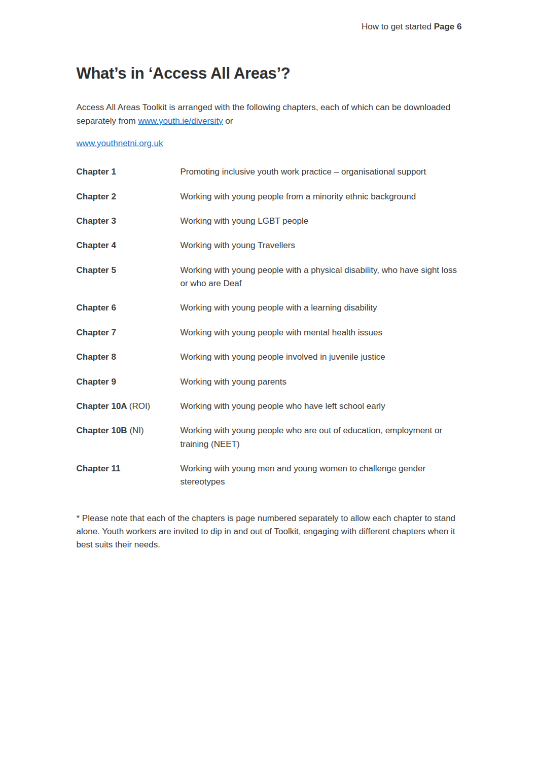How to get started Page 6
What’s in ‘Access All Areas’?
Access All Areas Toolkit is arranged with the following chapters, each of which can be downloaded separately from www.youth.ie/diversity or
www.youthnetni.org.uk
Chapter 1
Promoting inclusive youth work practice – organisational support
Chapter 2
Working with young people from a minority ethnic background
Chapter 3
Working with young LGBT people
Chapter 4
Working with young Travellers
Chapter 5
Working with young people with a physical disability, who have sight loss or who are Deaf
Chapter 6
Working with young people with a learning disability
Chapter 7
Working with young people with mental health issues
Chapter 8
Working with young people involved in juvenile justice
Chapter 9
Working with young parents
Chapter 10A (ROI)
Working with young people who have left school early
Chapter 10B (NI)
Working with young people who are out of education, employment or training (NEET)
Chapter 11
Working with young men and young women to challenge gender stereotypes
* Please note that each of the chapters is page numbered separately to allow each chapter to stand alone. Youth workers are invited to dip in and out of Toolkit, engaging with different chapters when it best suits their needs.